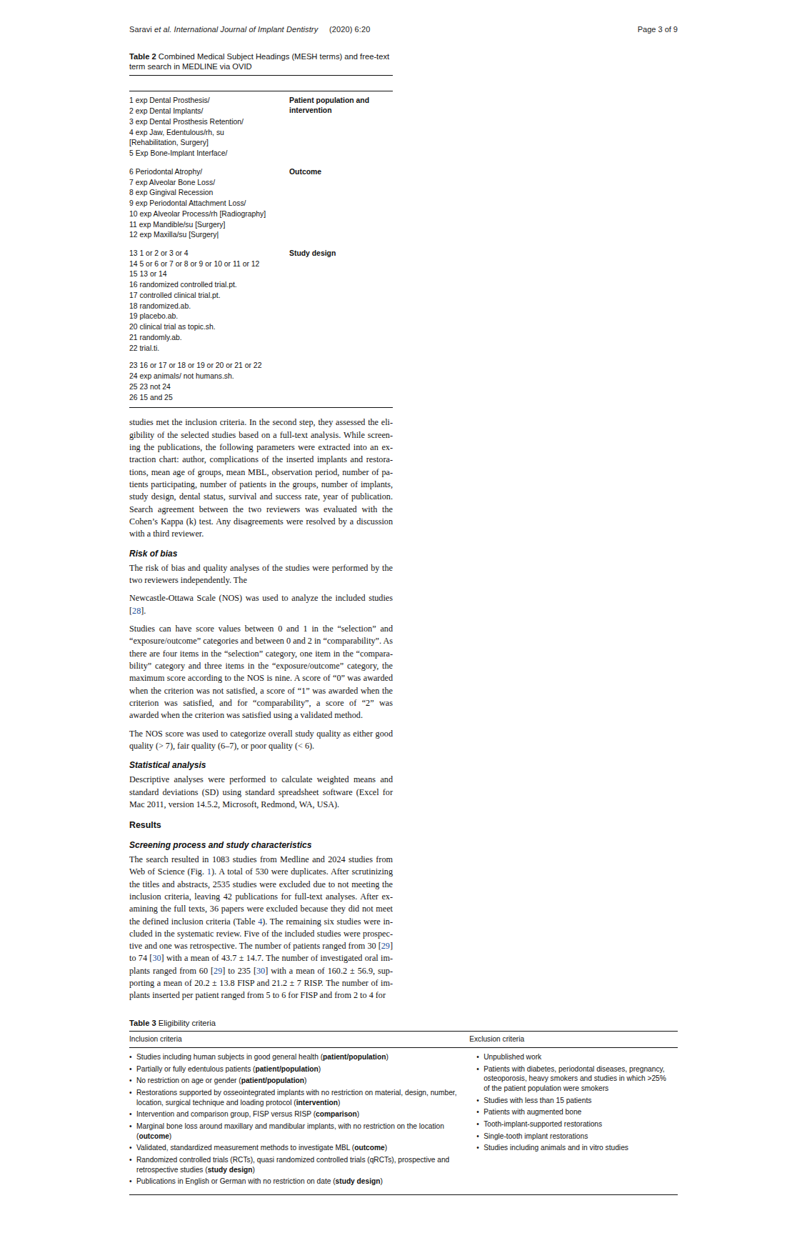Saravi et al. International Journal of Implant Dentistry (2020) 6:20
Page 3 of 9
Table 2 Combined Medical Subject Headings (MESH terms) and free-text term search in MEDLINE via OVID
| 1 exp Dental Prosthesis/ 2 exp Dental Implants/ 3 exp Dental Prosthesis Retention/ 4 exp Jaw, Edentulous/rh, su [Rehabilitation, Surgery] 5 Exp Bone-Implant Interface/ | Patient population and intervention |
| 6 Periodontal Atrophy/ 7 exp Alveolar Bone Loss/ 8 exp Gingival Recession 9 exp Periodontal Attachment Loss/ 10 exp Alveolar Process/rh [Radiography] 11 exp Mandible/su [Surgery] 12 exp Maxilla/su [Surgery/ | Outcome |
| 13 1 or 2 or 3 or 4 14 5 or 6 or 7 or 8 or 9 or 10 or 11 or 12 15 13 or 14 16 randomized controlled trial.pt. 17 controlled clinical trial.pt. 18 randomized.ab. 19 placebo.ab. 20 clinical trial as topic.sh. 21 randomly.ab. 22 trial.ti. | Study design |
| 23 16 or 17 or 18 or 19 or 20 or 21 or 22 24 exp animals/ not humans.sh. 25 23 not 24 26 15 and 25 | |
studies met the inclusion criteria. In the second step, they assessed the eligibility of the selected studies based on a full-text analysis. While screening the publications, the following parameters were extracted into an extraction chart: author, complications of the inserted implants and restorations, mean age of groups, mean MBL, observation period, number of patients participating, number of patients in the groups, number of implants, study design, dental status, survival and success rate, year of publication. Search agreement between the two reviewers was evaluated with the Cohen’s Kappa (k) test. Any disagreements were resolved by a discussion with a third reviewer.
Risk of bias
The risk of bias and quality analyses of the studies were performed by the two reviewers independently. The
Newcastle-Ottawa Scale (NOS) was used to analyze the included studies [28].
Studies can have score values between 0 and 1 in the “selection” and “exposure/outcome” categories and between 0 and 2 in “comparability”. As there are four items in the “selection” category, one item in the “comparability” category and three items in the “exposure/outcome” category, the maximum score according to the NOS is nine. A score of “0” was awarded when the criterion was not satisfied, a score of “1” was awarded when the criterion was satisfied, and for “comparability”, a score of “2” was awarded when the criterion was satisfied using a validated method.
The NOS score was used to categorize overall study quality as either good quality (> 7), fair quality (6–7), or poor quality (< 6).
Statistical analysis
Descriptive analyses were performed to calculate weighted means and standard deviations (SD) using standard spreadsheet software (Excel for Mac 2011, version 14.5.2, Microsoft, Redmond, WA, USA).
Results
Screening process and study characteristics
The search resulted in 1083 studies from Medline and 2024 studies from Web of Science (Fig. 1). A total of 530 were duplicates. After scrutinizing the titles and abstracts, 2535 studies were excluded due to not meeting the inclusion criteria, leaving 42 publications for full-text analyses. After examining the full texts, 36 papers were excluded because they did not meet the defined inclusion criteria (Table 4). The remaining six studies were included in the systematic review. Five of the included studies were prospective and one was retrospective. The number of patients ranged from 30 [29] to 74 [30] with a mean of 43.7 ± 14.7. The number of investigated oral implants ranged from 60 [29] to 235 [30] with a mean of 160.2 ± 56.9, supporting a mean of 20.2 ± 13.8 FISP and 21.2 ± 7 RISP. The number of implants inserted per patient ranged from 5 to 6 for FISP and from 2 to 4 for
Table 3 Eligibility criteria
| Inclusion criteria | Exclusion criteria |
| --- | --- |
| Studies including human subjects in good general health ( patient/population ) Partially or fully edentulous patients ( patient/population ) No restriction on age or gender ( patient/population ) Restorations supported by osseointegrated implants with no restriction on material, design, number, location, surgical technique and loading protocol ( intervention ) Intervention and comparison group, FISP versus RISP ( comparison ) Marginal bone loss around maxillary and mandibular implants, with no restriction on the location ( outcome ) Validated, standardized measurement methods to investigate MBL ( outcome ) Randomized controlled trials (RCTs), quasi randomized controlled trials (qRCTs), prospective and retrospective studies ( study design ) Publications in English or German with no restriction on date ( study design ) | Unpublished work Patients with diabetes, periodontal diseases, pregnancy, osteoporosis, heavy smokers and studies in which >25% of the patient population were smokers Studies with less than 15 patients Patients with augmented bone Tooth-implant-supported restorations Single-tooth implant restorations Studies including animals and in vitro studies |